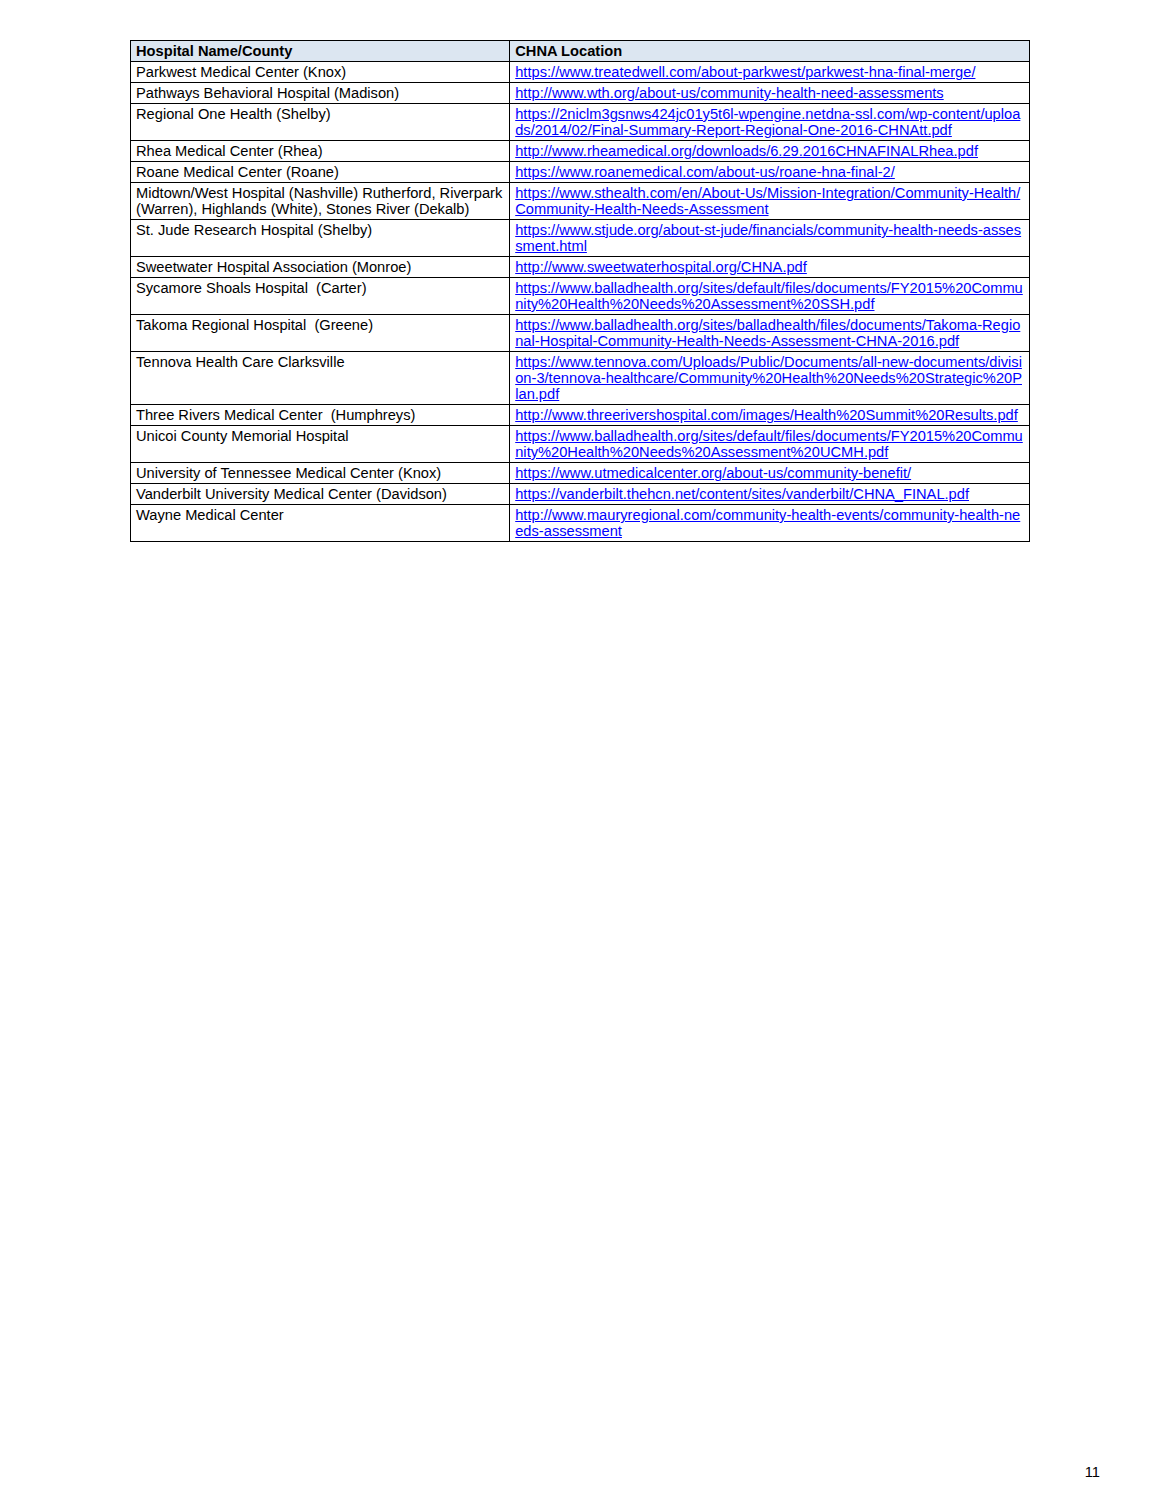| Hospital Name/County | CHNA Location |
| --- | --- |
| Parkwest Medical Center (Knox) | https://www.treatedwell.com/about-parkwest/parkwest-hna-final-merge/ |
| Pathways Behavioral Hospital (Madison) | http://www.wth.org/about-us/community-health-need-assessments |
| Regional One Health (Shelby) | https://2niclm3gsnws424jc01y5t6l-wpengine.netdna-ssl.com/wp-content/uploads/2014/02/Final-Summary-Report-Regional-One-2016-CHNAtt.pdf |
| Rhea Medical Center (Rhea) | http://www.rheamedical.org/downloads/6.29.2016CHNAFINALRhea.pdf |
| Roane Medical Center (Roane) | https://www.roanemedical.com/about-us/roane-hna-final-2/ |
| Midtown/West Hospital (Nashville) Rutherford, Riverpark (Warren), Highlands (White), Stones River (Dekalb) | https://www.sthealth.com/en/About-Us/Mission-Integration/Community-Health/Community-Health-Needs-Assessment |
| St. Jude Research Hospital (Shelby) | https://www.stjude.org/about-st-jude/financials/community-health-needs-assessment.html |
| Sweetwater Hospital Association (Monroe) | http://www.sweetwaterhospital.org/CHNA.pdf |
| Sycamore Shoals Hospital (Carter) | https://www.balladhealth.org/sites/default/files/documents/FY2015%20Community%20Health%20Needs%20Assessment%20SSH.pdf |
| Takoma Regional Hospital (Greene) | https://www.balladhealth.org/sites/balladhealth/files/documents/Takoma-Regional-Hospital-Community-Health-Needs-Assessment-CHNA-2016.pdf |
| Tennova Health Care Clarksville | https://www.tennova.com/Uploads/Public/Documents/all-new-documents/division-3/tennova-healthcare/Community%20Health%20Needs%20Strategic%20Plan.pdf |
| Three Rivers Medical Center (Humphreys) | http://www.threerivershospital.com/images/Health%20Summit%20Results.pdf |
| Unicoi County Memorial Hospital | https://www.balladhealth.org/sites/default/files/documents/FY2015%20Community%20Health%20Needs%20Assessment%20UCMH.pdf |
| University of Tennessee Medical Center (Knox) | https://www.utmedicalcenter.org/about-us/community-benefit/ |
| Vanderbilt University Medical Center (Davidson) | https://vanderbilt.thehcn.net/content/sites/vanderbilt/CHNA_FINAL.pdf |
| Wayne Medical Center | http://www.mauryregional.com/community-health-events/community-health-needs-assessment |
11